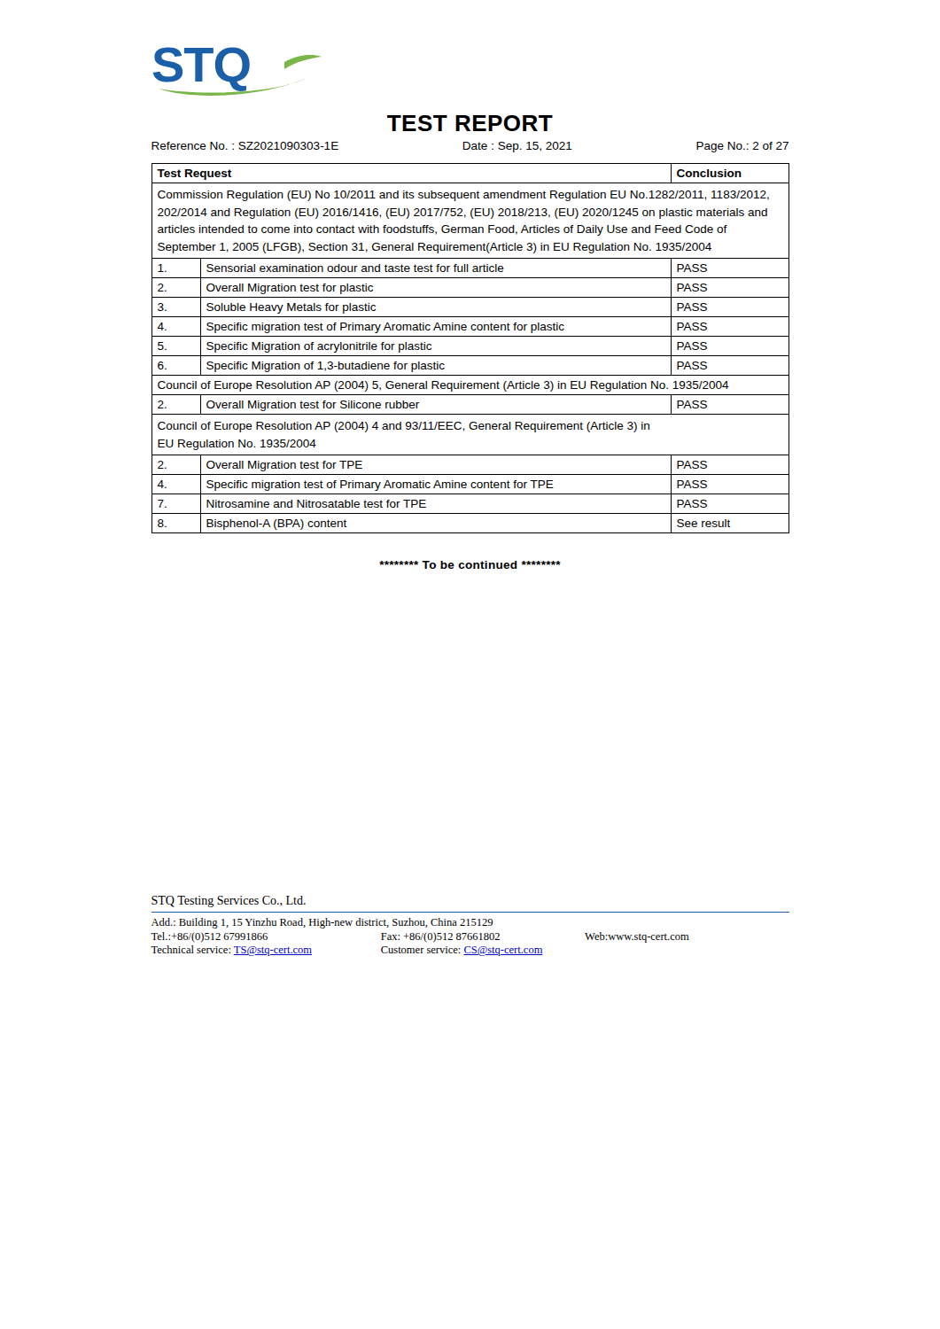STQ
TEST REPORT
Reference No. : SZ2021090303-1E Date : Sep. 15, 2021 Page No.: 2 of 27
| Test Request | Conclusion |
| Commission Regulation (EU) No 10/2011 and its subsequent amendment Regulation EU No.1282/2011, 1183/2012, 202/2014 and Regulation (EU) 2016/1416, (EU) 2017/752, (EU) 2018/213, (EU) 2020/1245 on plastic materials and articles intended to come into contact with foodstuffs, German Food, Articles of Daily Use and Feed Code of September 1, 2005 (LFGB), Section 31, General Requirement(Article 3) in EU Regulation No. 1935/2004 |
| 1. | Sensorial examination odour and taste test for full article | PASS |
| 2. | Overall Migration test for plastic | PASS |
| 3. | Soluble Heavy Metals for plastic | PASS |
| 4. | Specific migration test of Primary Aromatic Amine content for plastic | PASS |
| 5. | Specific Migration of acrylonitrile for plastic | PASS |
| 6. | Specific Migration of 1,3-butadiene for plastic | PASS |
| Council of Europe Resolution AP (2004) 5, General Requirement (Article 3) in EU Regulation No. 1935/2004 |
| 2. | Overall Migration test for Silicone rubber | PASS |
| Council of Europe Resolution AP (2004) 4 and 93/11/EEC, General Requirement (Article 3) in EU Regulation No. 1935/2004 |
| 2. | Overall Migration test for TPE | PASS |
| 4. | Specific migration test of Primary Aromatic Amine content for TPE | PASS |
| 7. | Nitrosamine and Nitrosatable test for TPE | PASS |
| 8. | Bisphenol-A (BPA) content | See result |
******** To be continued ********
STQ Testing Services Co., Ltd.
Add.: Building 1, 15 Yinzhu Road, High-new district, Suzhou, China 215129
Tel.:+86/(0)512 67991866
Fax: +86/(0)512 87661802
Web:www.stq-cert.com
Technical service: TS@stq-cert.com
Customer service: CS@stq-cert.com